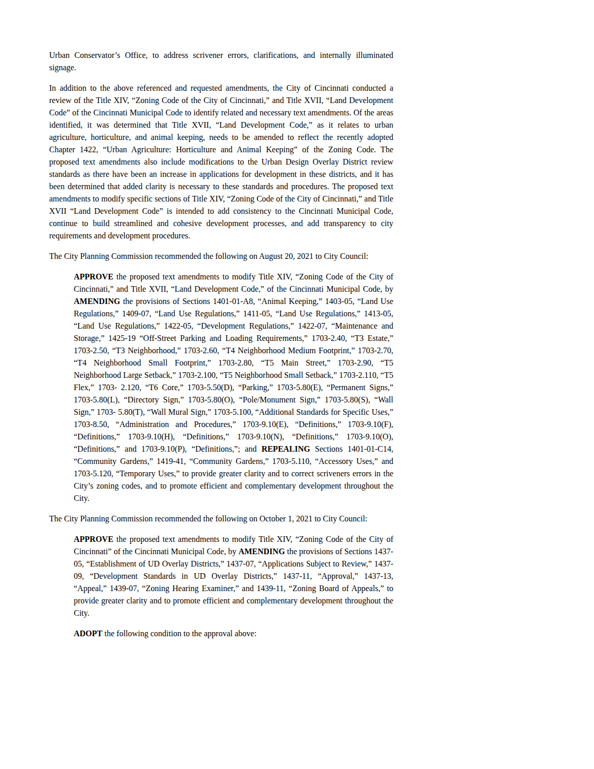Urban Conservator’s Office, to address scrivener errors, clarifications, and internally illuminated signage.
In addition to the above referenced and requested amendments, the City of Cincinnati conducted a review of the Title XIV, “Zoning Code of the City of Cincinnati,” and Title XVII, “Land Development Code” of the Cincinnati Municipal Code to identify related and necessary text amendments. Of the areas identified, it was determined that Title XVII, “Land Development Code,” as it relates to urban agriculture, horticulture, and animal keeping, needs to be amended to reflect the recently adopted Chapter 1422, “Urban Agriculture: Horticulture and Animal Keeping” of the Zoning Code. The proposed text amendments also include modifications to the Urban Design Overlay District review standards as there have been an increase in applications for development in these districts, and it has been determined that added clarity is necessary to these standards and procedures. The proposed text amendments to modify specific sections of Title XIV, “Zoning Code of the City of Cincinnati,” and Title XVII “Land Development Code” is intended to add consistency to the Cincinnati Municipal Code, continue to build streamlined and cohesive development processes, and add transparency to city requirements and development procedures.
The City Planning Commission recommended the following on August 20, 2021 to City Council:
APPROVE the proposed text amendments to modify Title XIV, “Zoning Code of the City of Cincinnati,” and Title XVII, “Land Development Code,” of the Cincinnati Municipal Code, by AMENDING the provisions of Sections 1401-01-A8, “Animal Keeping,” 1403-05, “Land Use Regulations,” 1409-07, “Land Use Regulations,” 1411-05, “Land Use Regulations,” 1413-05, “Land Use Regulations,” 1422-05, “Development Regulations,” 1422-07, “Maintenance and Storage,” 1425-19 “Off-Street Parking and Loading Requirements,” 1703-2.40, “T3 Estate,” 1703-2.50, “T3 Neighborhood,” 1703-2.60, “T4 Neighborhood Medium Footprint,” 1703-2.70, “T4 Neighborhood Small Footprint,” 1703-2.80, “T5 Main Street,” 1703-2.90, “T5 Neighborhood Large Setback,” 1703-2.100, “T5 Neighborhood Small Setback,” 1703-2.110, “T5 Flex,” 1703- 2.120, “T6 Core,” 1703-5.50(D), “Parking,” 1703-5.80(E), “Permanent Signs,” 1703-5.80(L), “Directory Sign,” 1703-5.80(O), “Pole/Monument Sign,” 1703-5.80(S), “Wall Sign,” 1703- 5.80(T), “Wall Mural Sign,” 1703-5.100, “Additional Standards for Specific Uses,” 1703-8.50, “Administration and Procedures,” 1703-9.10(E), “Definitions,” 1703-9.10(F), “Definitions,” 1703-9.10(H), “Definitions,” 1703-9.10(N), “Definitions,” 1703-9.10(O), “Definitions,” and 1703-9.10(P), “Definitions,”; and REPEALING Sections 1401-01-C14, “Community Gardens,” 1419-41, “Community Gardens,” 1703-5.110, “Accessory Uses,” and 1703-5.120, “Temporary Uses,” to provide greater clarity and to correct scriveners errors in the City’s zoning codes, and to promote efficient and complementary development throughout the City.
The City Planning Commission recommended the following on October 1, 2021 to City Council:
APPROVE the proposed text amendments to modify Title XIV, “Zoning Code of the City of Cincinnati” of the Cincinnati Municipal Code, by AMENDING the provisions of Sections 1437-05, “Establishment of UD Overlay Districts,” 1437-07, “Applications Subject to Review,” 1437-09, “Development Standards in UD Overlay Districts,” 1437-11, “Approval,” 1437-13, “Appeal,” 1439-07, “Zoning Hearing Examiner,” and 1439-11, “Zoning Board of Appeals,” to provide greater clarity and to promote efficient and complementary development throughout the City.
ADOPT the following condition to the approval above: